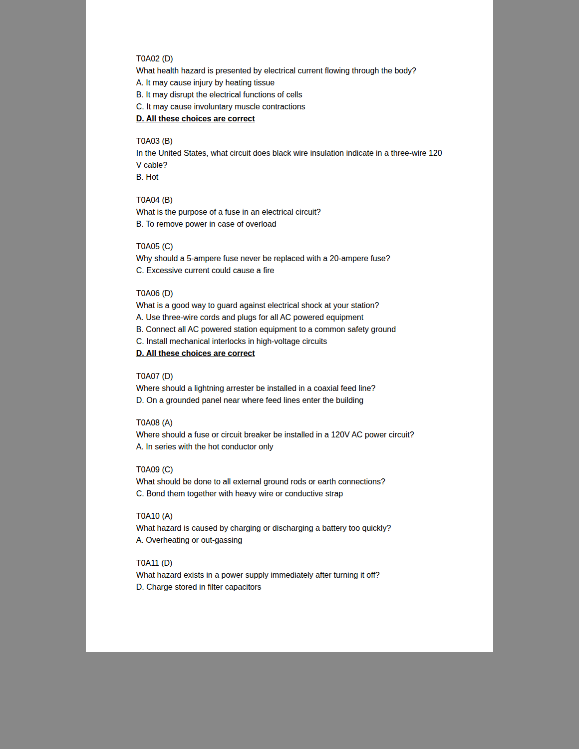T0A02 (D)
What health hazard is presented by electrical current flowing through the body?
A. It may cause injury by heating tissue
B. It may disrupt the electrical functions of cells
C. It may cause involuntary muscle contractions
D. All these choices are correct
T0A03 (B)
In the United States, what circuit does black wire insulation indicate in a three-wire 120 V cable?
B. Hot
T0A04 (B)
What is the purpose of a fuse in an electrical circuit?
B. To remove power in case of overload
T0A05 (C)
Why should a 5-ampere fuse never be replaced with a 20-ampere fuse?
C. Excessive current could cause a fire
T0A06 (D)
What is a good way to guard against electrical shock at your station?
A. Use three-wire cords and plugs for all AC powered equipment
B. Connect all AC powered station equipment to a common safety ground
C. Install mechanical interlocks in high-voltage circuits
D. All these choices are correct
T0A07 (D)
Where should a lightning arrester be installed in a coaxial feed line?
D. On a grounded panel near where feed lines enter the building
T0A08 (A)
Where should a fuse or circuit breaker be installed in a 120V AC power circuit?
A. In series with the hot conductor only
T0A09 (C)
What should be done to all external ground rods or earth connections?
C. Bond them together with heavy wire or conductive strap
T0A10 (A)
What hazard is caused by charging or discharging a battery too quickly?
A. Overheating or out-gassing
T0A11 (D)
What hazard exists in a power supply immediately after turning it off?
D. Charge stored in filter capacitors